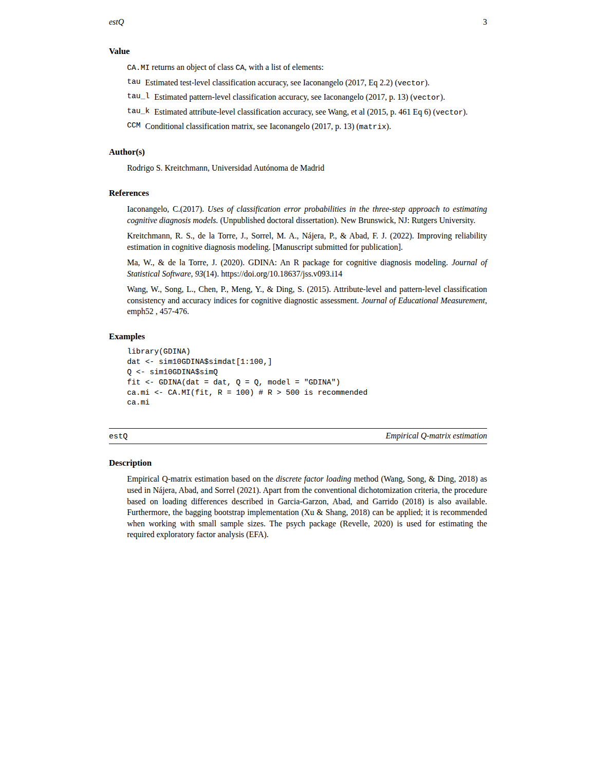estQ 3
Value
CA.MI returns an object of class CA, with a list of elements:
tau
Estimated test-level classification accuracy, see Iaconangelo (2017, Eq 2.2) (vector).
tau_l
Estimated pattern-level classification accuracy, see Iaconangelo (2017, p. 13) (vector).
tau_k
Estimated attribute-level classification accuracy, see Wang, et al (2015, p. 461 Eq 6) (vector).
CCM
Conditional classification matrix, see Iaconangelo (2017, p. 13) (matrix).
Author(s)
Rodrigo S. Kreitchmann, Universidad Autónoma de Madrid
References
Iaconangelo, C.(2017). Uses of classification error probabilities in the three-step approach to estimating cognitive diagnosis models. (Unpublished doctoral dissertation). New Brunswick, NJ: Rutgers University.
Kreitchmann, R. S., de la Torre, J., Sorrel, M. A., Nájera, P., & Abad, F. J. (2022). Improving reliability estimation in cognitive diagnosis modeling. [Manuscript submitted for publication].
Ma, W., & de la Torre, J. (2020). GDINA: An R package for cognitive diagnosis modeling. Journal of Statistical Software, 93(14). https://doi.org/10.18637/jss.v093.i14
Wang, W., Song, L., Chen, P., Meng, Y., & Ding, S. (2015). Attribute-level and pattern-level classification consistency and accuracy indices for cognitive diagnostic assessment. Journal of Educational Measurement, emph52 , 457-476.
Examples
library(GDINA)
dat <- sim10GDINA$simdat[1:100,]
Q <- sim10GDINA$simQ
fit <- GDINA(dat = dat, Q = Q, model = "GDINA")
ca.mi <- CA.MI(fit, R = 100) # R > 500 is recommended
ca.mi
estQ Empirical Q-matrix estimation
Description
Empirical Q-matrix estimation based on the discrete factor loading method (Wang, Song, & Ding, 2018) as used in Nájera, Abad, and Sorrel (2021). Apart from the conventional dichotomization criteria, the procedure based on loading differences described in Garcia-Garzon, Abad, and Garrido (2018) is also available. Furthermore, the bagging bootstrap implementation (Xu & Shang, 2018) can be applied; it is recommended when working with small sample sizes. The psych package (Revelle, 2020) is used for estimating the required exploratory factor analysis (EFA).